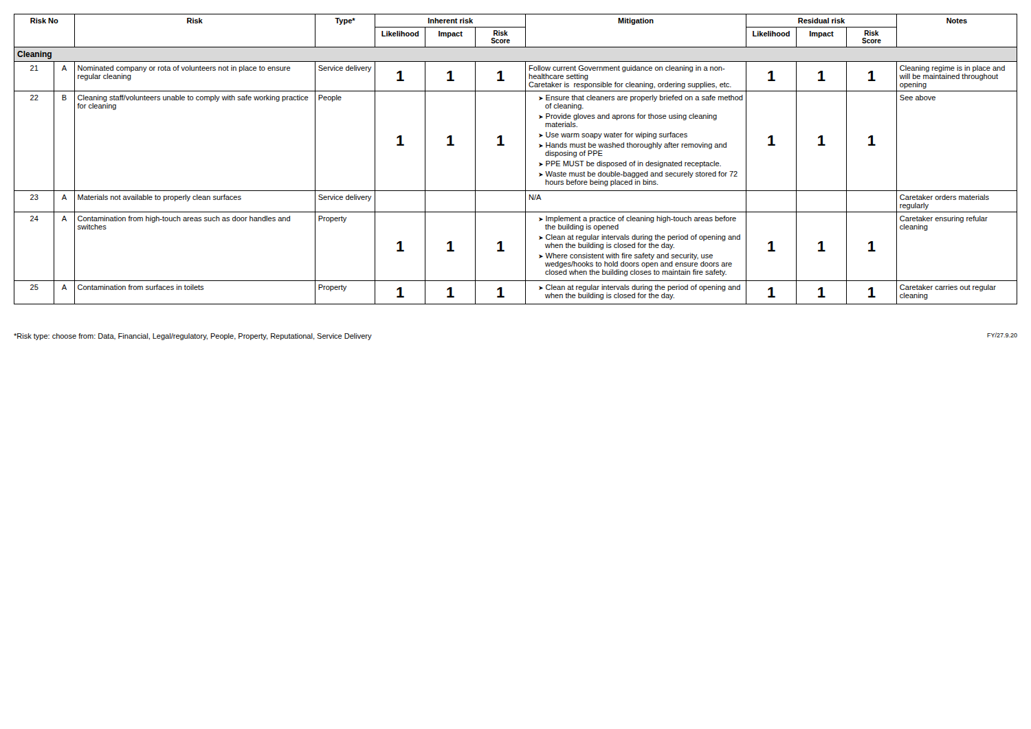| Risk No | Risk | Type* | Inherent risk | Mitigation | Residual risk | Notes |
| --- | --- | --- | --- | --- | --- | --- |
| Likelihood | Impact | Risk Score | Likelihood | Impact | Risk Score |
| Cleaning |
| 21 | A | Nominated company or rota of volunteers not in place to ensure regular cleaning | Service delivery | 1 | 1 | 1 | Follow current Government guidance on cleaning in a non-healthcare setting Caretaker is responsible for cleaning, ordering supplies, etc. | 1 | 1 | 1 | Cleaning regime is in place and will be maintained throughout opening |
| 22 | B | Cleaning staff/volunteers unable to comply with safe working practice for cleaning | People | 1 | 1 | 1 | Ensure that cleaners are properly briefed on a safe method of cleaning. Provide gloves and aprons for those using cleaning materials. Use warm soapy water for wiping surfaces Hands must be washed thoroughly after removing and disposing of PPE PPE MUST be disposed of in designated receptacle. Waste must be double-bagged and securely stored for 72 hours before being placed in bins. | 1 | 1 | 1 | See above |
| 23 | A | Materials not available to properly clean surfaces | Service delivery | | | | N/A | | | | Caretaker orders materials regularly |
| 24 | A | Contamination from high-touch areas such as door handles and switches | Property | 1 | 1 | 1 | Implement a practice of cleaning high-touch areas before the building is opened Clean at regular intervals during the period of opening and when the building is closed for the day. Where consistent with fire safety and security, use wedges/hooks to hold doors open and ensure doors are closed when the building closes to maintain fire safety. | 1 | 1 | 1 | Caretaker ensuring refular cleaning |
| 25 | A | Contamination from surfaces in toilets | Property | 1 | 1 | 1 | Clean at regular intervals during the period of opening and when the building is closed for the day. | 1 | 1 | 1 | Caretaker carries out regular cleaning |
*Risk type: choose from: Data, Financial, Legal/regulatory, People, Property, Reputational, Service Delivery
FY/27.9.20